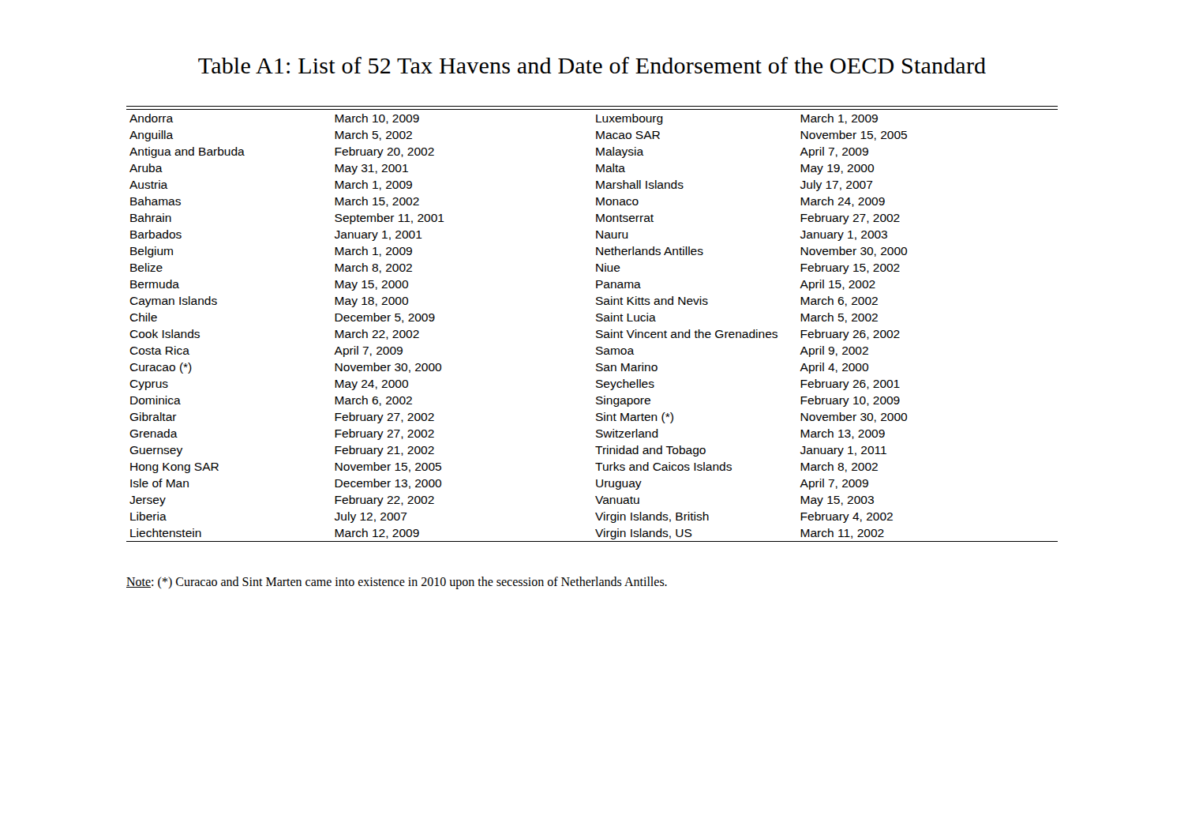Table A1: List of 52 Tax Havens and Date of Endorsement of the OECD Standard
| Andorra | March 10, 2009 | Luxembourg | March 1, 2009 |
| Anguilla | March 5, 2002 | Macao SAR | November 15, 2005 |
| Antigua and Barbuda | February 20, 2002 | Malaysia | April 7, 2009 |
| Aruba | May 31, 2001 | Malta | May 19, 2000 |
| Austria | March 1, 2009 | Marshall Islands | July 17, 2007 |
| Bahamas | March 15, 2002 | Monaco | March 24, 2009 |
| Bahrain | September 11, 2001 | Montserrat | February 27, 2002 |
| Barbados | January 1, 2001 | Nauru | January 1, 2003 |
| Belgium | March 1, 2009 | Netherlands Antilles | November 30, 2000 |
| Belize | March 8, 2002 | Niue | February 15, 2002 |
| Bermuda | May 15, 2000 | Panama | April 15, 2002 |
| Cayman Islands | May 18, 2000 | Saint Kitts and Nevis | March 6, 2002 |
| Chile | December 5, 2009 | Saint Lucia | March 5, 2002 |
| Cook Islands | March 22, 2002 | Saint Vincent and the Grenadines | February 26, 2002 |
| Costa Rica | April 7, 2009 | Samoa | April 9, 2002 |
| Curacao (*) | November 30, 2000 | San Marino | April 4, 2000 |
| Cyprus | May 24, 2000 | Seychelles | February 26, 2001 |
| Dominica | March 6, 2002 | Singapore | February 10, 2009 |
| Gibraltar | February 27, 2002 | Sint Marten (*) | November 30, 2000 |
| Grenada | February 27, 2002 | Switzerland | March 13, 2009 |
| Guernsey | February 21, 2002 | Trinidad and Tobago | January 1, 2011 |
| Hong Kong SAR | November 15, 2005 | Turks and Caicos Islands | March 8, 2002 |
| Isle of Man | December 13, 2000 | Uruguay | April 7, 2009 |
| Jersey | February 22, 2002 | Vanuatu | May 15, 2003 |
| Liberia | July 12, 2007 | Virgin Islands, British | February 4, 2002 |
| Liechtenstein | March 12, 2009 | Virgin Islands, US | March 11, 2002 |
Note: (*) Curacao and Sint Marten came into existence in 2010 upon the secession of Netherlands Antilles.